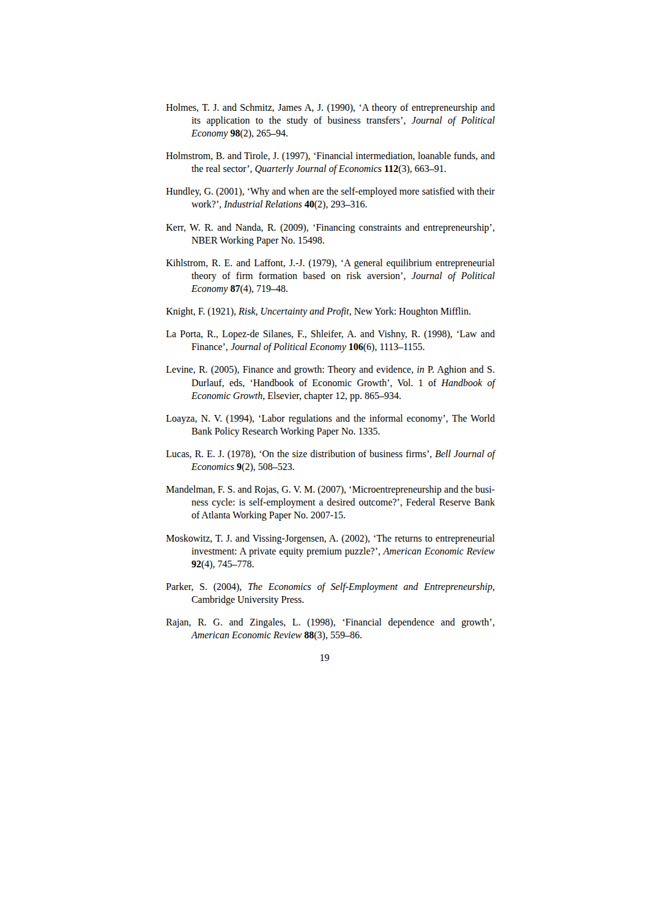Holmes, T. J. and Schmitz, James A, J. (1990), ‘A theory of entrepreneurship and its application to the study of business transfers’, Journal of Political Economy 98(2), 265–94.
Holmstrom, B. and Tirole, J. (1997), ‘Financial intermediation, loanable funds, and the real sector’, Quarterly Journal of Economics 112(3), 663–91.
Hundley, G. (2001), ‘Why and when are the self-employed more satisfied with their work?’, Industrial Relations 40(2), 293–316.
Kerr, W. R. and Nanda, R. (2009), ‘Financing constraints and entrepreneurship’, NBER Working Paper No. 15498.
Kihlstrom, R. E. and Laffont, J.-J. (1979), ‘A general equilibrium entrepreneurial theory of firm formation based on risk aversion’, Journal of Political Economy 87(4), 719–48.
Knight, F. (1921), Risk, Uncertainty and Profit, New York: Houghton Mifflin.
La Porta, R., Lopez-de Silanes, F., Shleifer, A. and Vishny, R. (1998), ‘Law and Finance’, Journal of Political Economy 106(6), 1113–1155.
Levine, R. (2005), Finance and growth: Theory and evidence, in P. Aghion and S. Durlauf, eds, ‘Handbook of Economic Growth’, Vol. 1 of Handbook of Economic Growth, Elsevier, chapter 12, pp. 865–934.
Loayza, N. V. (1994), ‘Labor regulations and the informal economy’, The World Bank Policy Research Working Paper No. 1335.
Lucas, R. E. J. (1978), ‘On the size distribution of business firms’, Bell Journal of Economics 9(2), 508–523.
Mandelman, F. S. and Rojas, G. V. M. (2007), ‘Microentrepreneurship and the business cycle: is self-employment a desired outcome?’, Federal Reserve Bank of Atlanta Working Paper No. 2007-15.
Moskowitz, T. J. and Vissing-Jorgensen, A. (2002), ‘The returns to entrepreneurial investment: A private equity premium puzzle?’, American Economic Review 92(4), 745–778.
Parker, S. (2004), The Economics of Self-Employment and Entrepreneurship, Cambridge University Press.
Rajan, R. G. and Zingales, L. (1998), ‘Financial dependence and growth’, American Economic Review 88(3), 559–86.
19